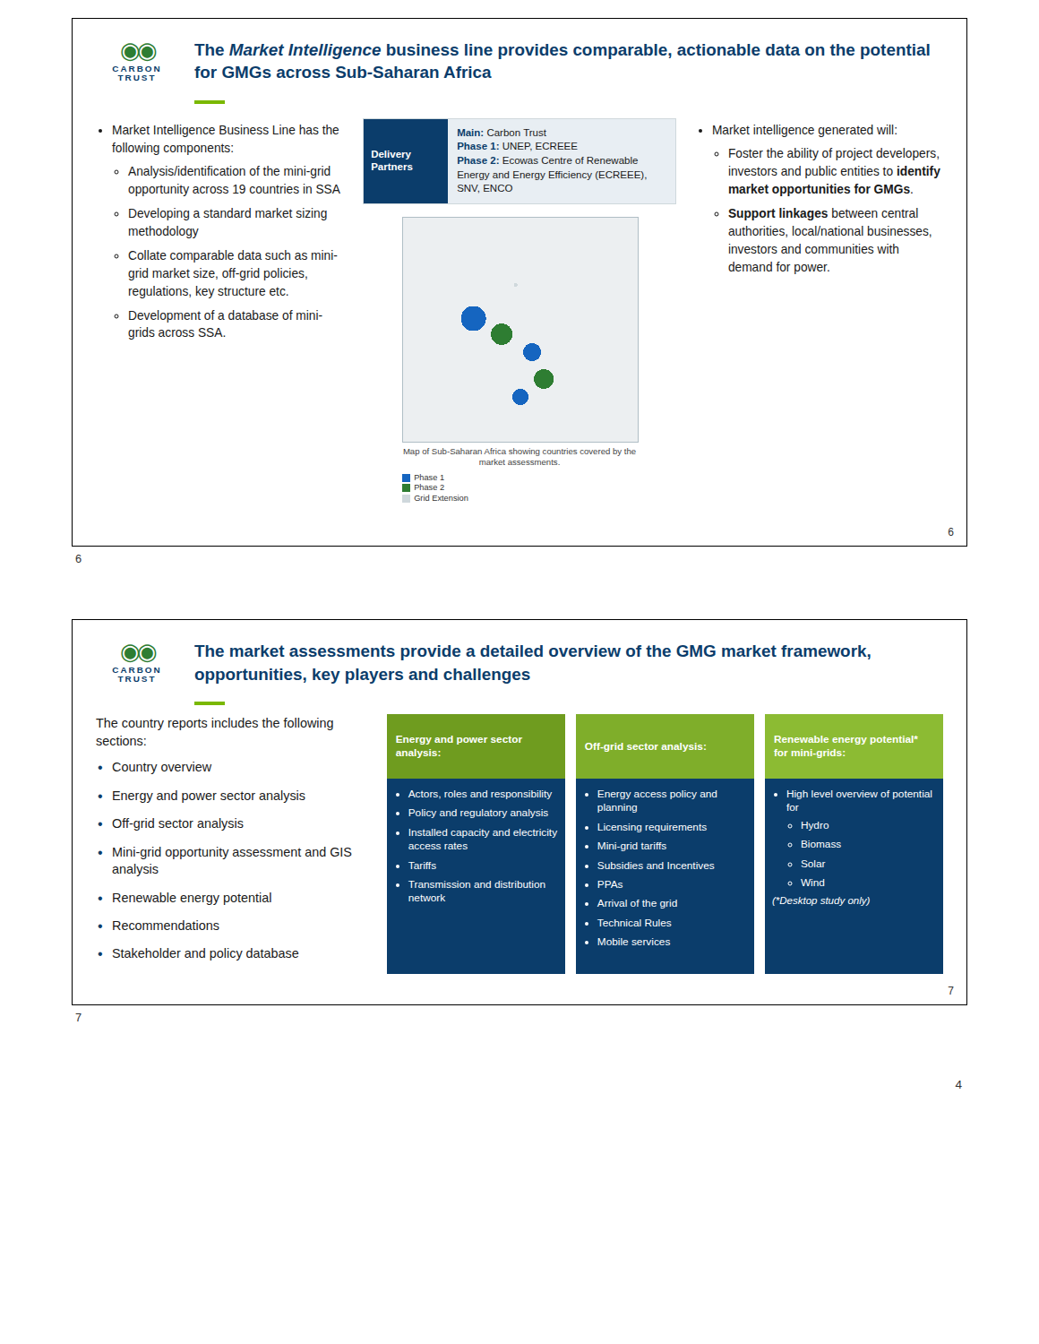◉◉
CARBON
TRUST
The Market Intelligence business line provides comparable, actionable data on the potential for GMGs across Sub-Saharan Africa
Market Intelligence Business Line has the following components:
Analysis/identification of the mini-grid opportunity across 19 countries in SSA
Developing a standard market sizing methodology
Collate comparable data such as mini-grid market size, off-grid policies, regulations, key structure etc.
Development of a database of mini-grids across SSA.
Delivery Partners
Main: Carbon Trust
Phase 1: UNEP, ECREEE
Phase 2: Ecowas Centre of Renewable Energy and Energy Efficiency (ECREEE), SNV, ENCO
Map of Sub-Saharan Africa showing countries covered by the market assessments.
Phase 1
Phase 2
Grid Extension
Market intelligence generated will:
Foster the ability of project developers, investors and public entities to identify market opportunities for GMGs.
Support linkages between central authorities, local/national businesses, investors and communities with demand for power.
6
6
◉◉
CARBON
TRUST
The market assessments provide a detailed overview of the GMG market framework, opportunities, key players and challenges
The country reports includes the following sections:
Country overview
Energy and power sector analysis
Off-grid sector analysis
Mini-grid opportunity assessment and GIS analysis
Renewable energy potential
Recommendations
Stakeholder and policy database
Energy and power sector analysis:
Actors, roles and responsibility
Policy and regulatory analysis
Installed capacity and electricity access rates
Tariffs
Transmission and distribution network
Off-grid sector analysis:
Energy access policy and planning
Licensing requirements
Mini-grid tariffs
Subsidies and Incentives
PPAs
Arrival of the grid
Technical Rules
Mobile services
Renewable energy potential* for mini-grids:
High level overview of potential for
Hydro
Biomass
Solar
Wind
(*Desktop study only)
7
7
4